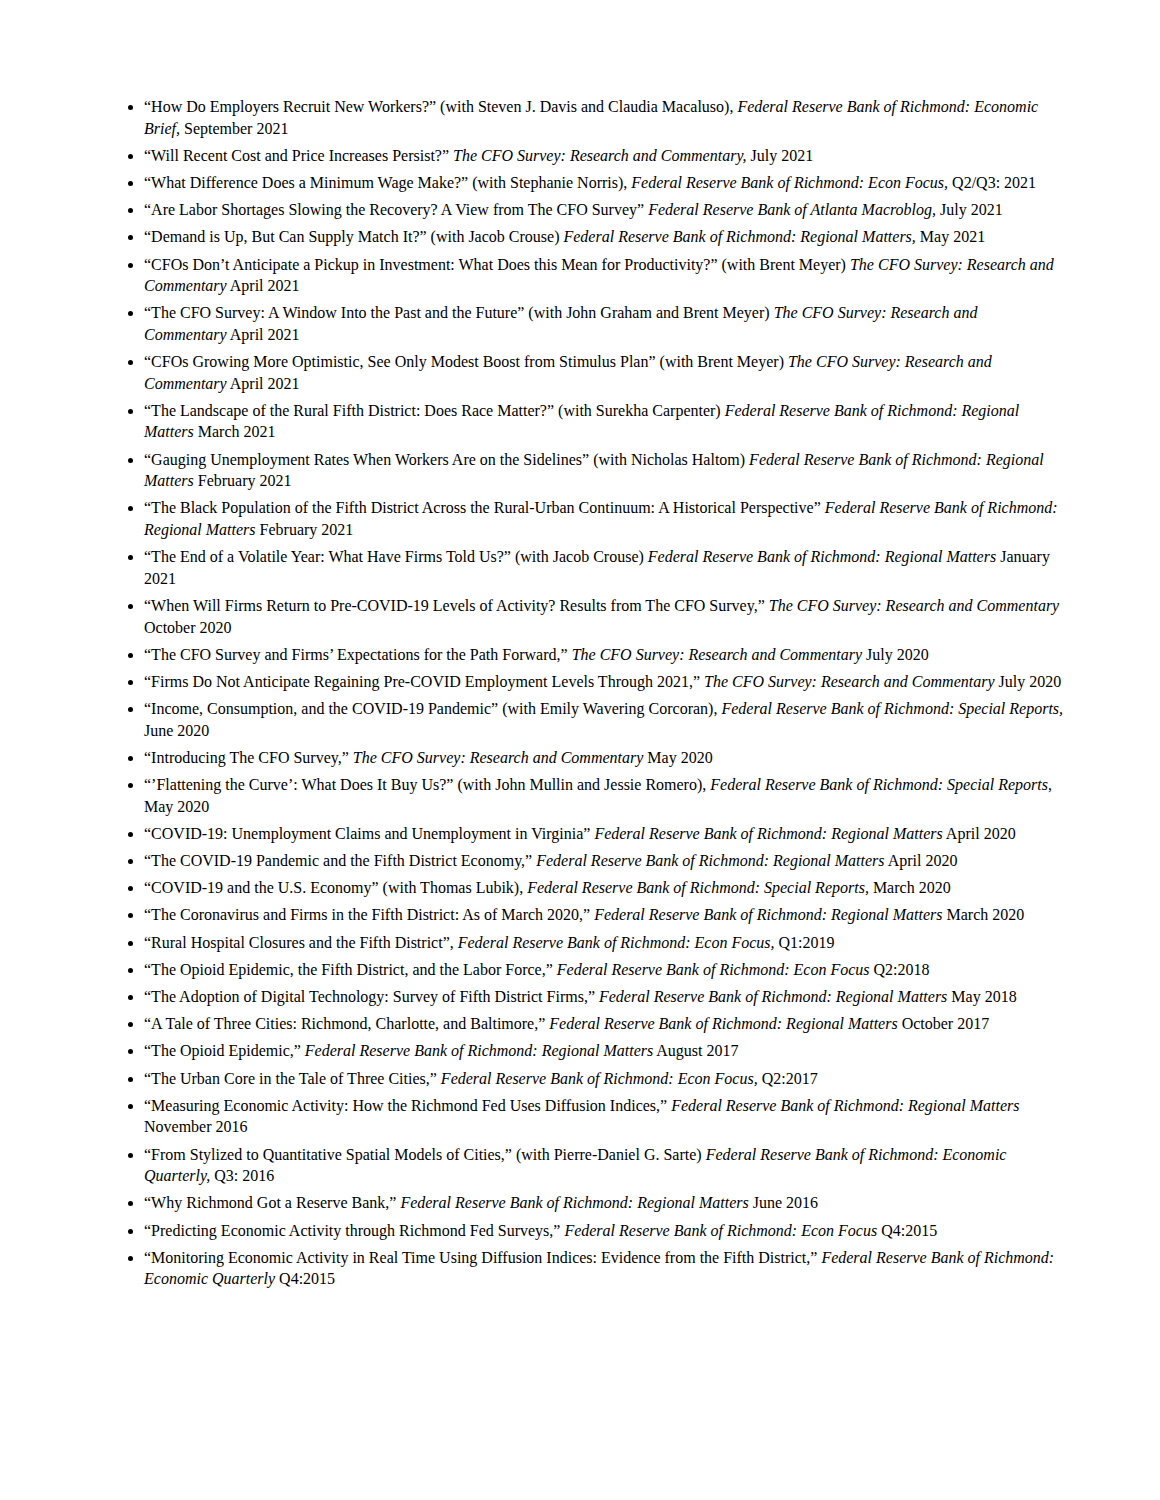“How Do Employers Recruit New Workers?” (with Steven J. Davis and Claudia Macaluso), Federal Reserve Bank of Richmond: Economic Brief, September 2021
“Will Recent Cost and Price Increases Persist?” The CFO Survey: Research and Commentary, July 2021
“What Difference Does a Minimum Wage Make?” (with Stephanie Norris), Federal Reserve Bank of Richmond: Econ Focus, Q2/Q3: 2021
“Are Labor Shortages Slowing the Recovery? A View from The CFO Survey” Federal Reserve Bank of Atlanta Macroblog, July 2021
“Demand is Up, But Can Supply Match It?” (with Jacob Crouse) Federal Reserve Bank of Richmond: Regional Matters, May 2021
“CFOs Don’t Anticipate a Pickup in Investment: What Does this Mean for Productivity?” (with Brent Meyer) The CFO Survey: Research and Commentary April 2021
“The CFO Survey: A Window Into the Past and the Future” (with John Graham and Brent Meyer) The CFO Survey: Research and Commentary April 2021
“CFOs Growing More Optimistic, See Only Modest Boost from Stimulus Plan” (with Brent Meyer) The CFO Survey: Research and Commentary April 2021
“The Landscape of the Rural Fifth District: Does Race Matter?” (with Surekha Carpenter) Federal Reserve Bank of Richmond: Regional Matters March 2021
“Gauging Unemployment Rates When Workers Are on the Sidelines” (with Nicholas Haltom) Federal Reserve Bank of Richmond: Regional Matters February 2021
“The Black Population of the Fifth District Across the Rural-Urban Continuum: A Historical Perspective” Federal Reserve Bank of Richmond: Regional Matters February 2021
“The End of a Volatile Year: What Have Firms Told Us?” (with Jacob Crouse) Federal Reserve Bank of Richmond: Regional Matters January 2021
“When Will Firms Return to Pre-COVID-19 Levels of Activity? Results from The CFO Survey,” The CFO Survey: Research and Commentary October 2020
“The CFO Survey and Firms’ Expectations for the Path Forward,” The CFO Survey: Research and Commentary July 2020
“Firms Do Not Anticipate Regaining Pre-COVID Employment Levels Through 2021,” The CFO Survey: Research and Commentary July 2020
“Income, Consumption, and the COVID-19 Pandemic” (with Emily Wavering Corcoran), Federal Reserve Bank of Richmond: Special Reports, June 2020
“Introducing The CFO Survey,” The CFO Survey: Research and Commentary May 2020
“’Flattening the Curve’: What Does It Buy Us?” (with John Mullin and Jessie Romero), Federal Reserve Bank of Richmond: Special Reports, May 2020
“COVID-19: Unemployment Claims and Unemployment in Virginia” Federal Reserve Bank of Richmond: Regional Matters April 2020
“The COVID-19 Pandemic and the Fifth District Economy,” Federal Reserve Bank of Richmond: Regional Matters April 2020
“COVID-19 and the U.S. Economy” (with Thomas Lubik), Federal Reserve Bank of Richmond: Special Reports, March 2020
“The Coronavirus and Firms in the Fifth District: As of March 2020,” Federal Reserve Bank of Richmond: Regional Matters March 2020
“Rural Hospital Closures and the Fifth District”, Federal Reserve Bank of Richmond: Econ Focus, Q1:2019
“The Opioid Epidemic, the Fifth District, and the Labor Force,” Federal Reserve Bank of Richmond: Econ Focus Q2:2018
“The Adoption of Digital Technology: Survey of Fifth District Firms,” Federal Reserve Bank of Richmond: Regional Matters May 2018
“A Tale of Three Cities: Richmond, Charlotte, and Baltimore,” Federal Reserve Bank of Richmond: Regional Matters October 2017
“The Opioid Epidemic,” Federal Reserve Bank of Richmond: Regional Matters August 2017
“The Urban Core in the Tale of Three Cities,” Federal Reserve Bank of Richmond: Econ Focus, Q2:2017
“Measuring Economic Activity: How the Richmond Fed Uses Diffusion Indices,” Federal Reserve Bank of Richmond: Regional Matters November 2016
“From Stylized to Quantitative Spatial Models of Cities,” (with Pierre-Daniel G. Sarte) Federal Reserve Bank of Richmond: Economic Quarterly, Q3: 2016
“Why Richmond Got a Reserve Bank,” Federal Reserve Bank of Richmond: Regional Matters June 2016
“Predicting Economic Activity through Richmond Fed Surveys,” Federal Reserve Bank of Richmond: Econ Focus Q4:2015
“Monitoring Economic Activity in Real Time Using Diffusion Indices: Evidence from the Fifth District,” Federal Reserve Bank of Richmond: Economic Quarterly Q4:2015